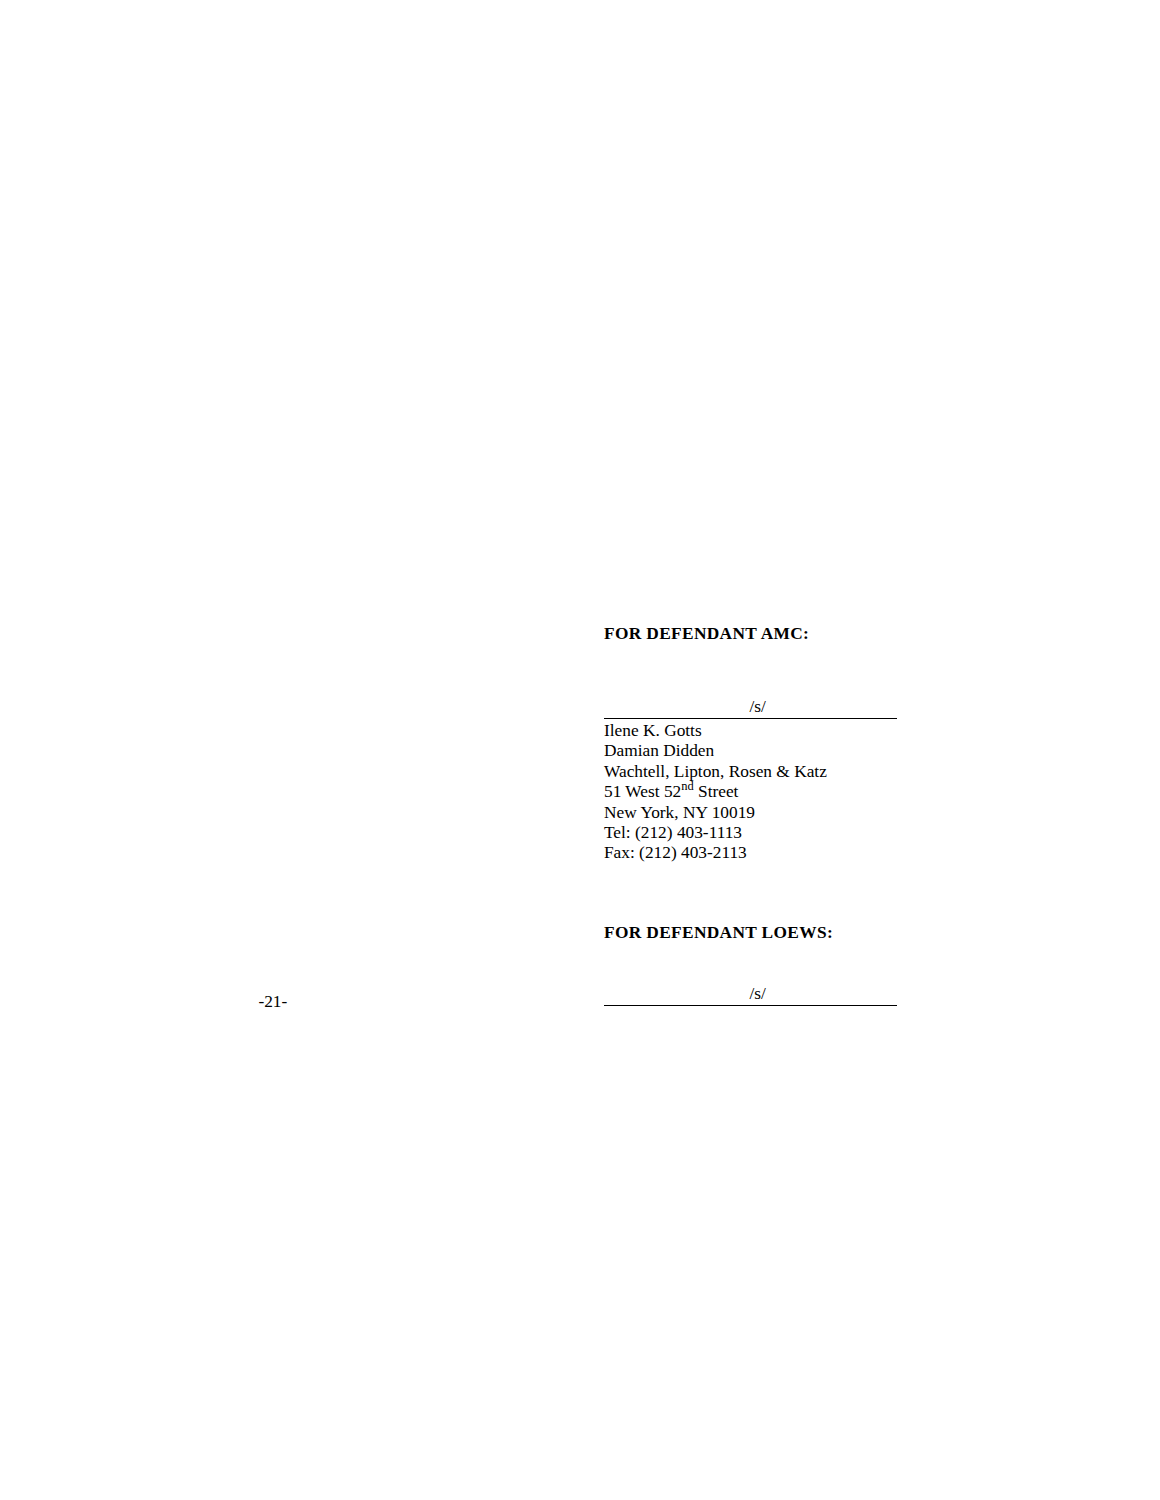FOR DEFENDANT AMC:
/s/
Ilene K. Gotts
Damian Didden
Wachtell, Lipton, Rosen & Katz
51 West 52nd Street
New York, NY 10019
Tel: (212) 403-1113
Fax: (212) 403-2113
FOR DEFENDANT LOEWS:
/s/
-21-